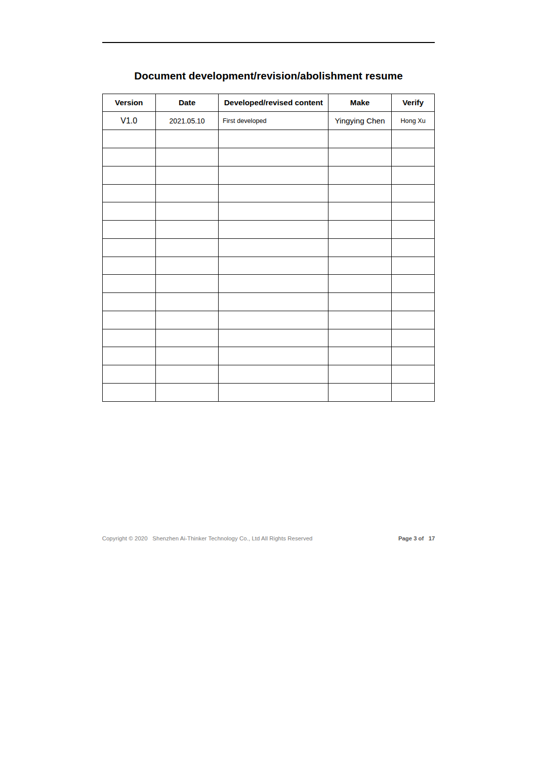Document development/revision/abolishment resume
| Version | Date | Developed/revised content | Make | Verify |
| --- | --- | --- | --- | --- |
| V1.0 | 2021.05.10 | First developed | Yingying Chen | Hong Xu |
Copyright © 2020 Shenzhen Ai-Thinker Technology Co., Ltd All Rights Reserved
Page 3 of 17